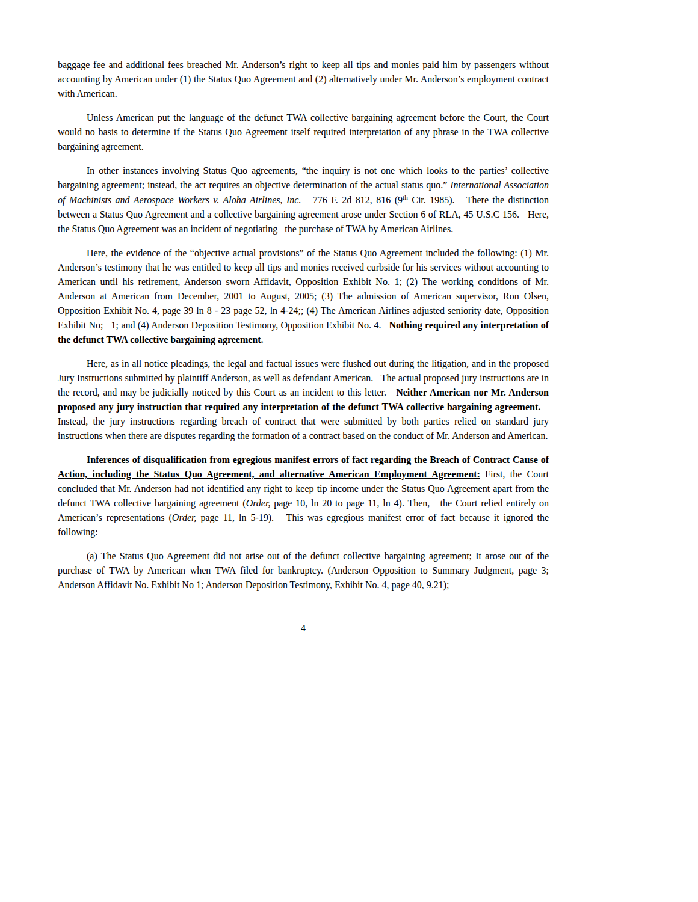baggage fee and additional fees breached Mr. Anderson’s right to keep all tips and monies paid him by passengers without accounting by American under (1) the Status Quo Agreement and (2) alternatively under Mr. Anderson’s employment contract with American.
Unless American put the language of the defunct TWA collective bargaining agreement before the Court, the Court would no basis to determine if the Status Quo Agreement itself required interpretation of any phrase in the TWA collective bargaining agreement.
In other instances involving Status Quo agreements, “the inquiry is not one which looks to the parties’ collective bargaining agreement; instead, the act requires an objective determination of the actual status quo.” International Association of Machinists and Aerospace Workers v. Aloha Airlines, Inc. 776 F. 2d 812, 816 (9th Cir. 1985). There the distinction between a Status Quo Agreement and a collective bargaining agreement arose under Section 6 of RLA, 45 U.S.C 156. Here, the Status Quo Agreement was an incident of negotiating the purchase of TWA by American Airlines.
Here, the evidence of the “objective actual provisions” of the Status Quo Agreement included the following: (1) Mr. Anderson’s testimony that he was entitled to keep all tips and monies received curbside for his services without accounting to American until his retirement, Anderson sworn Affidavit, Opposition Exhibit No. 1; (2) The working conditions of Mr. Anderson at American from December, 2001 to August, 2005; (3) The admission of American supervisor, Ron Olsen, Opposition Exhibit No. 4, page 39 ln 8 - 23 page 52, ln 4-24;; (4) The American Airlines adjusted seniority date, Opposition Exhibit No; 1; and (4) Anderson Deposition Testimony, Opposition Exhibit No. 4. Nothing required any interpretation of the defunct TWA collective bargaining agreement.
Here, as in all notice pleadings, the legal and factual issues were flushed out during the litigation, and in the proposed Jury Instructions submitted by plaintiff Anderson, as well as defendant American. The actual proposed jury instructions are in the record, and may be judicially noticed by this Court as an incident to this letter. Neither American nor Mr. Anderson proposed any jury instruction that required any interpretation of the defunct TWA collective bargaining agreement. Instead, the jury instructions regarding breach of contract that were submitted by both parties relied on standard jury instructions when there are disputes regarding the formation of a contract based on the conduct of Mr. Anderson and American.
Inferences of disqualification from egregious manifest errors of fact regarding the Breach of Contract Cause of Action, including the Status Quo Agreement, and alternative American Employment Agreement: First, the Court concluded that Mr. Anderson had not identified any right to keep tip income under the Status Quo Agreement apart from the defunct TWA collective bargaining agreement (Order, page 10, ln 20 to page 11, ln 4). Then, the Court relied entirely on American’s representations (Order, page 11, ln 5-19). This was egregious manifest error of fact because it ignored the following:
(a) The Status Quo Agreement did not arise out of the defunct collective bargaining agreement; It arose out of the purchase of TWA by American when TWA filed for bankruptcy. (Anderson Opposition to Summary Judgment, page 3; Anderson Affidavit No. Exhibit No 1; Anderson Deposition Testimony, Exhibit No. 4, page 40, 9.21);
4